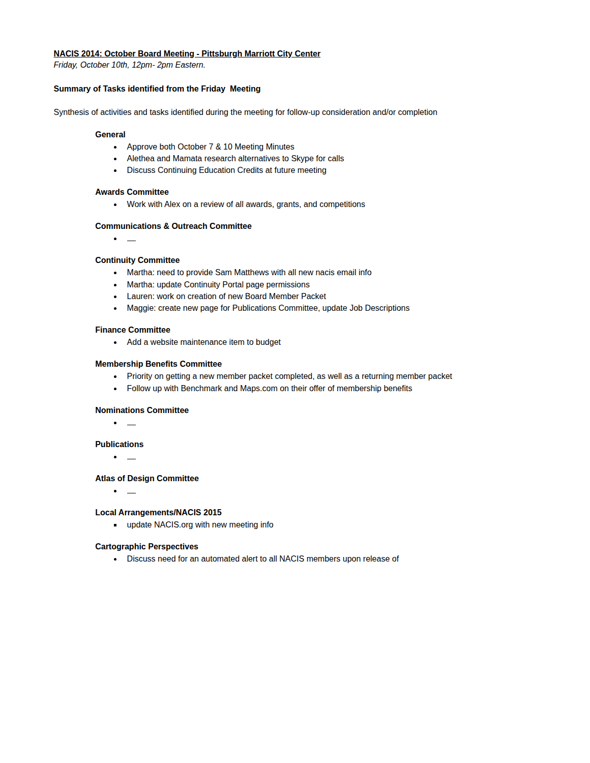NACIS 2014: October Board Meeting - Pittsburgh Marriott City Center
Friday, October 10th, 12pm- 2pm Eastern.
Summary of Tasks identified from the Friday Meeting
Synthesis of activities and tasks identified during the meeting for follow-up consideration and/or completion
General
Approve both October 7 & 10 Meeting Minutes
Alethea and Mamata research alternatives to Skype for calls
Discuss Continuing Education Credits at future meeting
Awards Committee
Work with Alex on a review of all awards, grants, and competitions
Communications & Outreach Committee
Continuity Committee
Martha: need to provide Sam Matthews with all new nacis email info
Martha: update Continuity Portal page permissions
Lauren: work on creation of new Board Member Packet
Maggie: create new page for Publications Committee, update Job Descriptions
Finance Committee
Add a website maintenance item to budget
Membership Benefits Committee
Priority on getting a new member packet completed, as well as a returning member packet
Follow up with Benchmark and Maps.com on their offer of membership benefits
Nominations Committee
Publications
Atlas of Design Committee
Local Arrangements/NACIS 2015
update NACIS.org with new meeting info
Cartographic Perspectives
Discuss need for an automated alert to all NACIS members upon release of